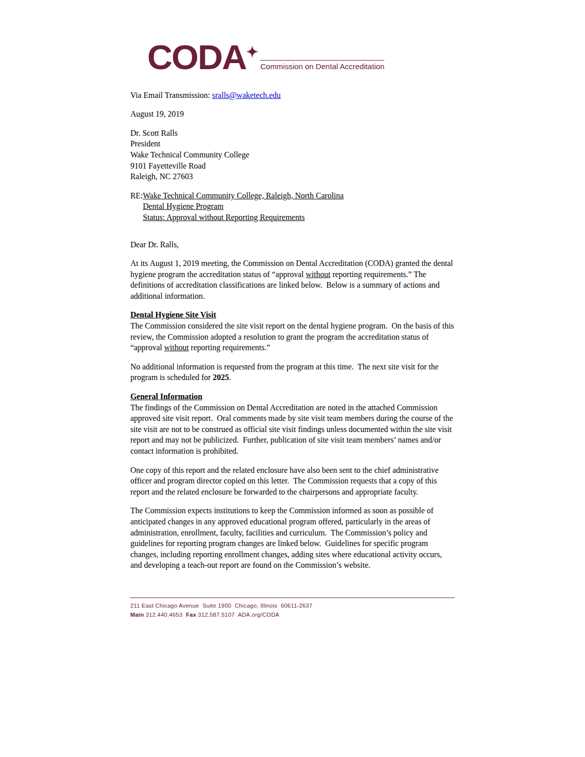CODA✦
Commission on Dental Accreditation
Via Email Transmission: sralls@waketech.edu
August 19, 2019
Dr. Scott Ralls
President
Wake Technical Community College
9101 Fayetteville Road
Raleigh, NC 27603
| RE: | Wake Technical Community College, Raleigh, North Carolina Dental Hygiene Program Status: Approval without Reporting Requirements |
Dear Dr. Ralls,
At its August 1, 2019 meeting, the Commission on Dental Accreditation (CODA) granted the dental hygiene program the accreditation status of “approval without reporting requirements.” The definitions of accreditation classifications are linked below. Below is a summary of actions and additional information.
Dental Hygiene Site Visit
The Commission considered the site visit report on the dental hygiene program. On the basis of this review, the Commission adopted a resolution to grant the program the accreditation status of “approval without reporting requirements.”
No additional information is requested from the program at this time. The next site visit for the program is scheduled for 2025.
General Information
The findings of the Commission on Dental Accreditation are noted in the attached Commission approved site visit report. Oral comments made by site visit team members during the course of the site visit are not to be construed as official site visit findings unless documented within the site visit report and may not be publicized. Further, publication of site visit team members’ names and/or contact information is prohibited.
One copy of this report and the related enclosure have also been sent to the chief administrative officer and program director copied on this letter. The Commission requests that a copy of this report and the related enclosure be forwarded to the chairpersons and appropriate faculty.
The Commission expects institutions to keep the Commission informed as soon as possible of anticipated changes in any approved educational program offered, particularly in the areas of administration, enrollment, faculty, facilities and curriculum. The Commission’s policy and guidelines for reporting program changes are linked below. Guidelines for specific program changes, including reporting enrollment changes, adding sites where educational activity occurs, and developing a teach-out report are found on the Commission’s website.
211 East Chicago Avenue Suite 1900 Chicago, Illinois 60611-2637
Main 312.440.4653 Fax 312.587.5107 ADA.org/CODA